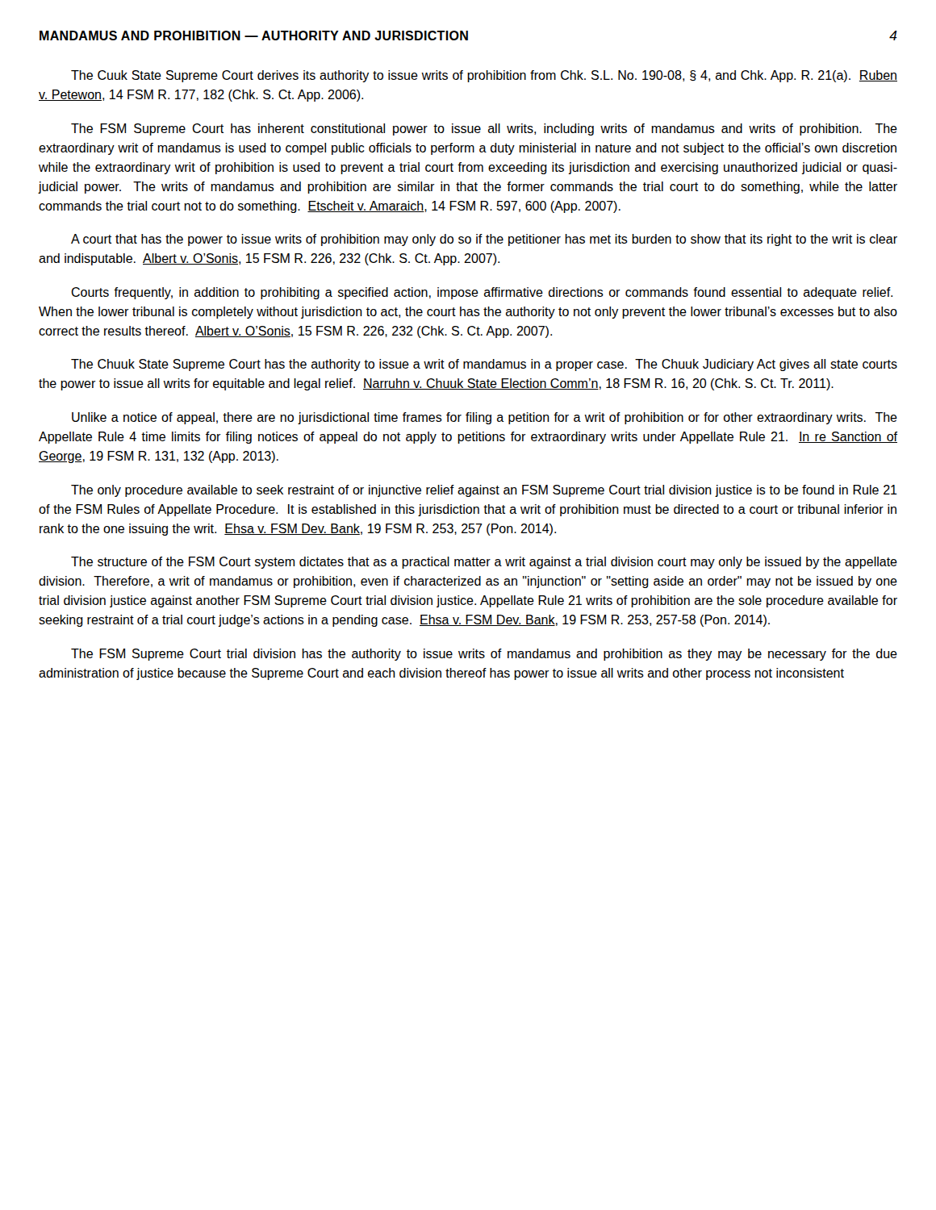MANDAMUS AND PROHIBITION — AUTHORITY AND JURISDICTION 4
The Cuuk State Supreme Court derives its authority to issue writs of prohibition from Chk. S.L. No. 190-08, § 4, and Chk. App. R. 21(a). Ruben v. Petewon, 14 FSM R. 177, 182 (Chk. S. Ct. App. 2006).
The FSM Supreme Court has inherent constitutional power to issue all writs, including writs of mandamus and writs of prohibition. The extraordinary writ of mandamus is used to compel public officials to perform a duty ministerial in nature and not subject to the official’s own discretion while the extraordinary writ of prohibition is used to prevent a trial court from exceeding its jurisdiction and exercising unauthorized judicial or quasi-judicial power. The writs of mandamus and prohibition are similar in that the former commands the trial court to do something, while the latter commands the trial court not to do something. Etscheit v. Amaraich, 14 FSM R. 597, 600 (App. 2007).
A court that has the power to issue writs of prohibition may only do so if the petitioner has met its burden to show that its right to the writ is clear and indisputable. Albert v. O’Sonis, 15 FSM R. 226, 232 (Chk. S. Ct. App. 2007).
Courts frequently, in addition to prohibiting a specified action, impose affirmative directions or commands found essential to adequate relief. When the lower tribunal is completely without jurisdiction to act, the court has the authority to not only prevent the lower tribunal’s excesses but to also correct the results thereof. Albert v. O’Sonis, 15 FSM R. 226, 232 (Chk. S. Ct. App. 2007).
The Chuuk State Supreme Court has the authority to issue a writ of mandamus in a proper case. The Chuuk Judiciary Act gives all state courts the power to issue all writs for equitable and legal relief. Narruhn v. Chuuk State Election Comm’n, 18 FSM R. 16, 20 (Chk. S. Ct. Tr. 2011).
Unlike a notice of appeal, there are no jurisdictional time frames for filing a petition for a writ of prohibition or for other extraordinary writs. The Appellate Rule 4 time limits for filing notices of appeal do not apply to petitions for extraordinary writs under Appellate Rule 21. In re Sanction of George, 19 FSM R. 131, 132 (App. 2013).
The only procedure available to seek restraint of or injunctive relief against an FSM Supreme Court trial division justice is to be found in Rule 21 of the FSM Rules of Appellate Procedure. It is established in this jurisdiction that a writ of prohibition must be directed to a court or tribunal inferior in rank to the one issuing the writ. Ehsa v. FSM Dev. Bank, 19 FSM R. 253, 257 (Pon. 2014).
The structure of the FSM Court system dictates that as a practical matter a writ against a trial division court may only be issued by the appellate division. Therefore, a writ of mandamus or prohibition, even if characterized as an "injunction" or "setting aside an order" may not be issued by one trial division justice against another FSM Supreme Court trial division justice. Appellate Rule 21 writs of prohibition are the sole procedure available for seeking restraint of a trial court judge’s actions in a pending case. Ehsa v. FSM Dev. Bank, 19 FSM R. 253, 257-58 (Pon. 2014).
The FSM Supreme Court trial division has the authority to issue writs of mandamus and prohibition as they may be necessary for the due administration of justice because the Supreme Court and each division thereof has power to issue all writs and other process not inconsistent